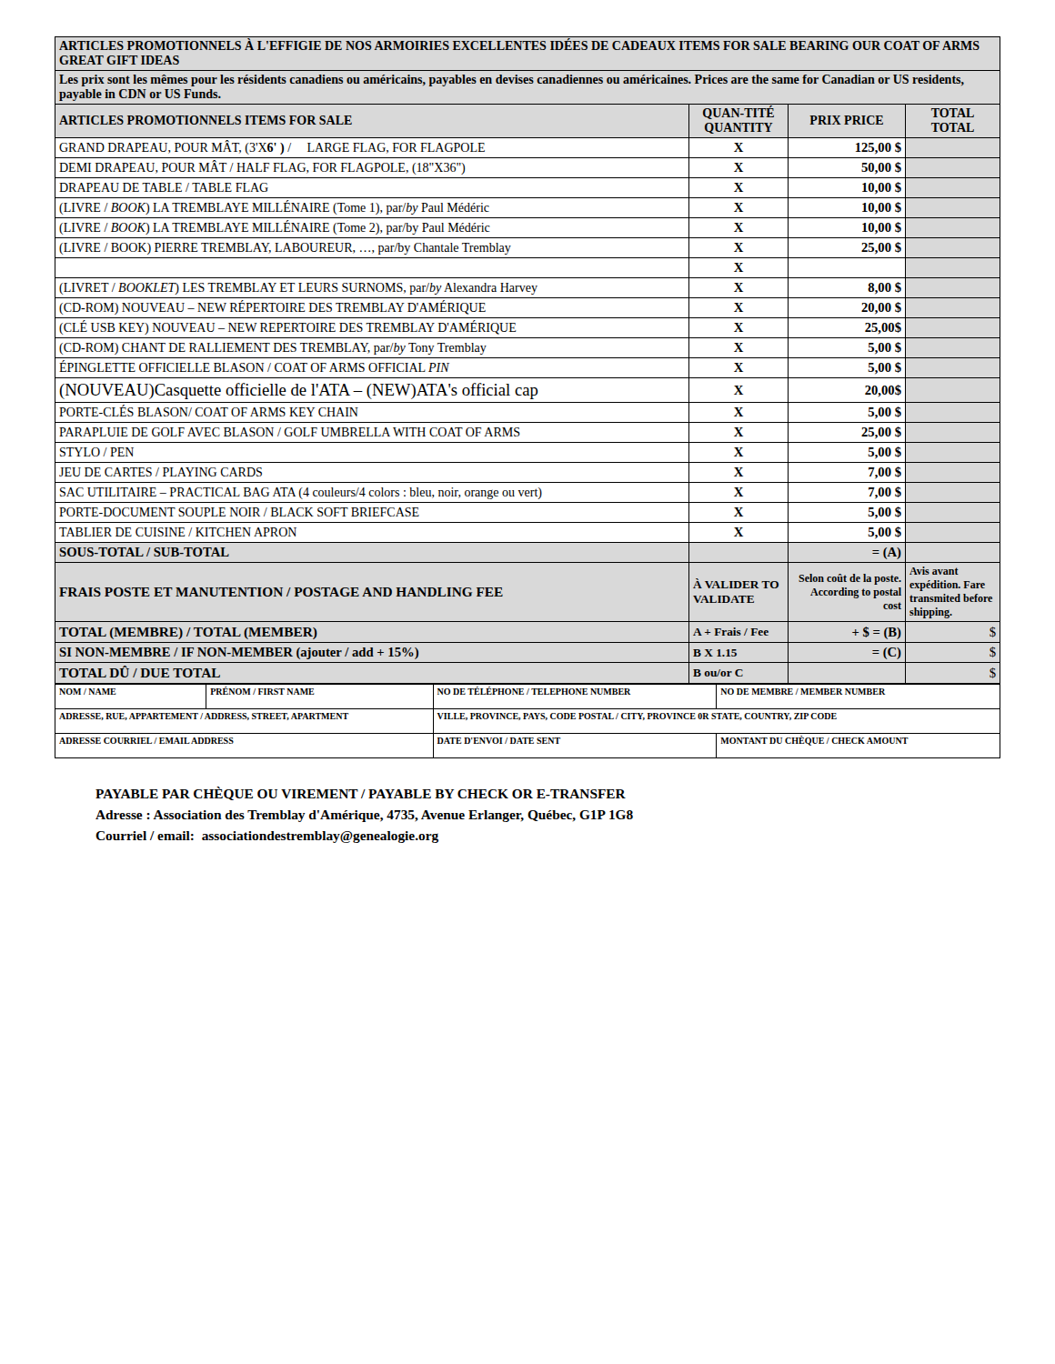| ARTICLES PROMOTIONNELS À L'EFFIGIE DE NOS ARMOIRIES EXCELLENTES IDÉES DE CADEAUX ITEMS FOR SALE BEARING OUR COAT OF ARMS GREAT GIFT IDEAS |
| Les prix sont les mêmes pour les résidents canadiens ou américains, payables en devises canadiennes ou américaines. Prices are the same for Canadian or US residents, payable in CDN or US Funds. |
| ARTICLES PROMOTIONNELS ITEMS FOR SALE | QUAN-TITÉ QUANTITY | PRIX PRICE | TOTAL TOTAL |
| GRAND DRAPEAU, POUR MÂT, (3'X 6' ) / LARGE FLAG, FOR FLAGPOLE | X | 125,00 $ | |
| DEMI DRAPEAU, POUR MÂT / HALF FLAG, FOR FLAGPOLE, (18"X36") | X | 50,00 $ | |
| DRAPEAU DE TABLE / TABLE FLAG | X | 10,00 $ | |
| (LIVRE / BOOK ) LA TREMBLAYE MILLÉNAIRE (Tome 1), par/ by Paul Médéric | X | 10,00 $ | |
| (LIVRE / BOOK ) LA TREMBLAYE MILLÉNAIRE (Tome 2), par/by Paul Médéric | X | 10,00 $ | |
| (LIVRE / BOOK) PIERRE TREMBLAY, LABOUREUR, …, par/by Chantale Tremblay | X | 25,00 $ | |
| | X | | |
| (LIVRET / BOOKLET ) LES TREMBLAY ET LEURS SURNOMS, par/ by Alexandra Harvey | X | 8,00 $ | |
| (CD-ROM) NOUVEAU – NEW RÉPERTOIRE DES TREMBLAY D'AMÉRIQUE | X | 20,00 $ | |
| (CLÉ USB KEY) NOUVEAU – NEW REPERTOIRE DES TREMBLAY D'AMÉRIQUE | X | 25,00$ | |
| (CD-ROM) CHANT DE RALLIEMENT DES TREMBLAY, par/ by Tony Tremblay | X | 5,00 $ | |
| ÉPINGLETTE OFFICIELLE BLASON / COAT OF ARMS OFFICIAL PIN | X | 5,00 $ | |
| (NOUVEAU)Casquette officielle de l'ATA – (NEW)ATA's official cap | X | 20,00$ | |
| PORTE-CLÉS BLASON/ COAT OF ARMS KEY CHAIN | X | 5,00 $ | |
| PARAPLUIE DE GOLF AVEC BLASON / GOLF UMBRELLA WITH COAT OF ARMS | X | 25,00 $ | |
| STYLO / PEN | X | 5,00 $ | |
| JEU DE CARTES / PLAYING CARDS | X | 7,00 $ | |
| SAC UTILITAIRE – PRACTICAL BAG ATA (4 couleurs/4 colors : bleu, noir, orange ou vert) | X | 7,00 $ | |
| PORTE-DOCUMENT SOUPLE NOIR / BLACK SOFT BRIEFCASE | X | 5,00 $ | |
| TABLIER DE CUISINE / KITCHEN APRON | X | 5,00 $ | |
| SOUS-TOTAL / SUB-TOTAL | | = (A) | |
| FRAIS POSTE ET MANUTENTION / POSTAGE AND HANDLING FEE | À VALIDER TO VALIDATE | Selon coût de la poste. According to postal cost | Avis avant expédition. Fare transmited before shipping. |
| TOTAL (MEMBRE) / TOTAL (MEMBER) | A + Frais / Fee | + $ = (B) | $ |
| SI NON-MEMBRE / IF NON-MEMBER (ajouter / add + 15%) | B X 1.15 | = (C) | $ |
| TOTAL DÛ / DUE TOTAL | B ou/or C | | $ |
| NOM / NAME | PRÉNOM / FIRST NAME | NO DE TÉLÉPHONE / TELEPHONE NUMBER | NO DE MEMBRE / MEMBER NUMBER |
| ADRESSE, RUE, APPARTEMENT / ADDRESS, STREET, APARTMENT | VILLE, PROVINCE, PAYS, CODE POSTAL / CITY, PROVINCE 0R STATE, COUNTRY, ZIP CODE |
| ADRESSE COURRIEL / EMAIL ADDRESS | DATE D'ENVOI / DATE SENT | MONTANT DU CHÈQUE / CHECK AMOUNT |
PAYABLE PAR CHÈQUE OU VIREMENT / PAYABLE BY CHECK OR E-TRANSFER
Adresse : Association des Tremblay d'Amérique, 4735, Avenue Erlanger, Québec, G1P 1G8
Courriel / email: associationdestremblay@genealogie.org